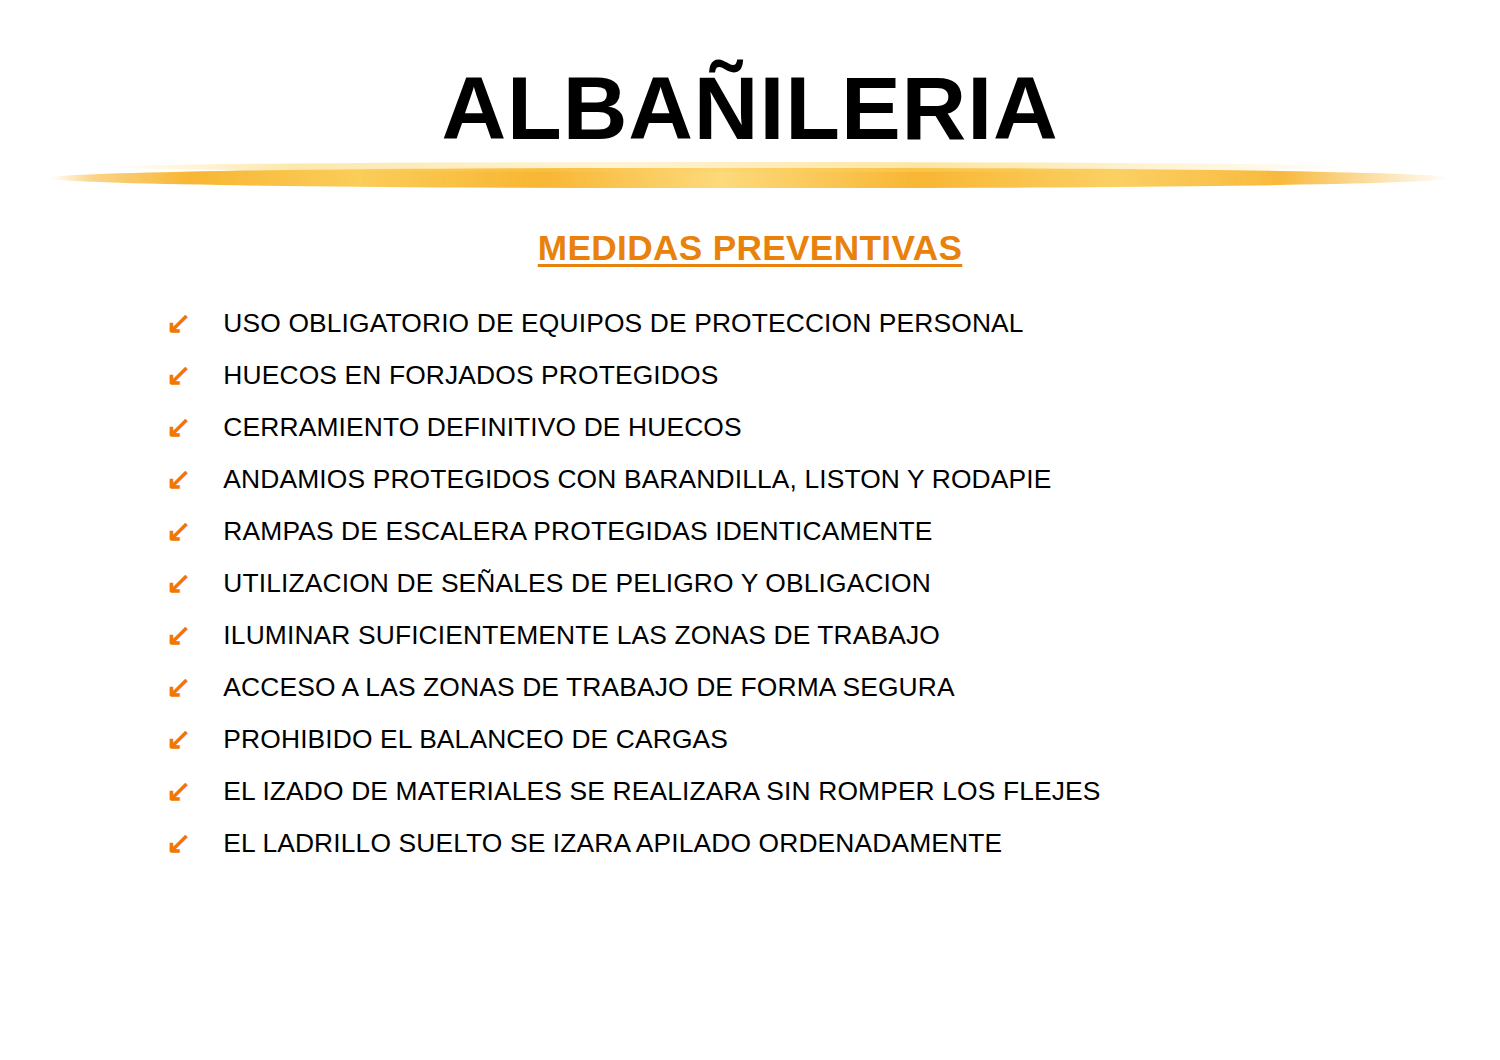ALBAÑILERIA
MEDIDAS PREVENTIVAS
Uso obligatorio de equipos de proteccion personal
Huecos en forjados protegidos
Cerramiento definitivo de huecos
Andamios protegidos con barandilla, liston y rodapie
Rampas de escalera protegidas identicamente
Utilizacion de señales de peligro y obligacion
Iluminar suficientemente las zonas de trabajo
Acceso a las zonas de trabajo de forma segura
Prohibido el balanceo de cargas
El izado de materiales se realizara sin romper los flejes
El ladrillo suelto se izara apilado ordenadamente